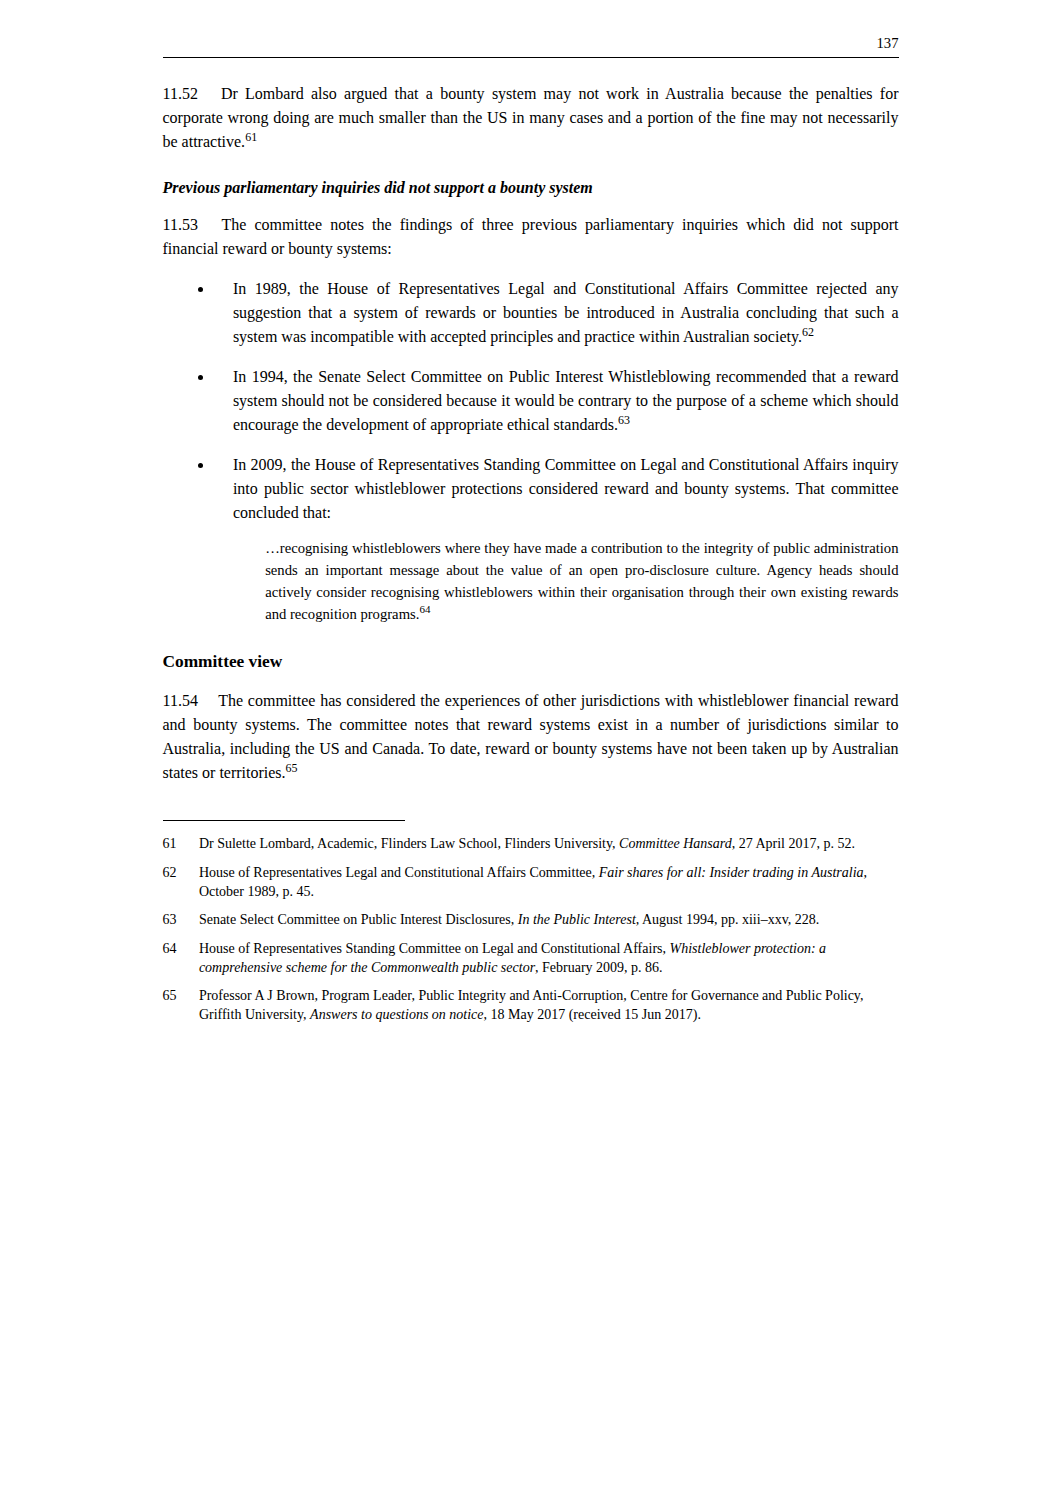137
11.52 Dr Lombard also argued that a bounty system may not work in Australia because the penalties for corporate wrong doing are much smaller than the US in many cases and a portion of the fine may not necessarily be attractive.61
Previous parliamentary inquiries did not support a bounty system
11.53 The committee notes the findings of three previous parliamentary inquiries which did not support financial reward or bounty systems:
In 1989, the House of Representatives Legal and Constitutional Affairs Committee rejected any suggestion that a system of rewards or bounties be introduced in Australia concluding that such a system was incompatible with accepted principles and practice within Australian society.62
In 1994, the Senate Select Committee on Public Interest Whistleblowing recommended that a reward system should not be considered because it would be contrary to the purpose of a scheme which should encourage the development of appropriate ethical standards.63
In 2009, the House of Representatives Standing Committee on Legal and Constitutional Affairs inquiry into public sector whistleblower protections considered reward and bounty systems. That committee concluded that:
…recognising whistleblowers where they have made a contribution to the integrity of public administration sends an important message about the value of an open pro-disclosure culture. Agency heads should actively consider recognising whistleblowers within their organisation through their own existing rewards and recognition programs.64
Committee view
11.54 The committee has considered the experiences of other jurisdictions with whistleblower financial reward and bounty systems. The committee notes that reward systems exist in a number of jurisdictions similar to Australia, including the US and Canada. To date, reward or bounty systems have not been taken up by Australian states or territories.65
61 Dr Sulette Lombard, Academic, Flinders Law School, Flinders University, Committee Hansard, 27 April 2017, p. 52.
62 House of Representatives Legal and Constitutional Affairs Committee, Fair shares for all: Insider trading in Australia, October 1989, p. 45.
63 Senate Select Committee on Public Interest Disclosures, In the Public Interest, August 1994, pp. xiii–xxv, 228.
64 House of Representatives Standing Committee on Legal and Constitutional Affairs, Whistleblower protection: a comprehensive scheme for the Commonwealth public sector, February 2009, p. 86.
65 Professor A J Brown, Program Leader, Public Integrity and Anti-Corruption, Centre for Governance and Public Policy, Griffith University, Answers to questions on notice, 18 May 2017 (received 15 Jun 2017).